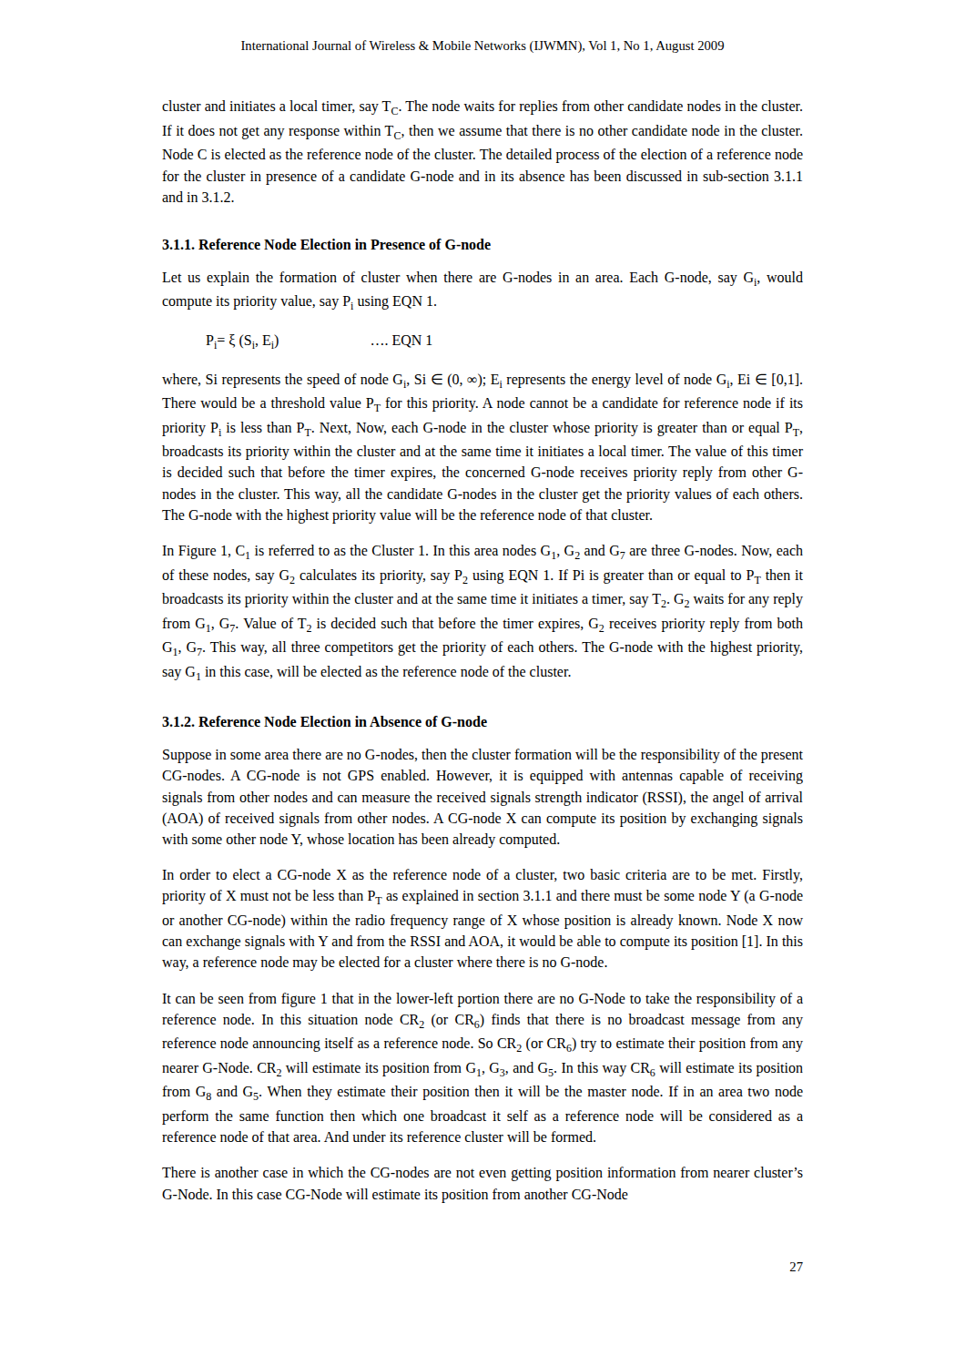International Journal of Wireless & Mobile Networks (IJWMN), Vol 1, No 1, August 2009
cluster and initiates a local timer, say TC. The node waits for replies from other candidate nodes in the cluster. If it does not get any response within TC, then we assume that there is no other candidate node in the cluster. Node C is elected as the reference node of the cluster. The detailed process of the election of a reference node for the cluster in presence of a candidate G-node and in its absence has been discussed in sub-section 3.1.1 and in 3.1.2.
3.1.1. Reference Node Election in Presence of G-node
Let us explain the formation of cluster when there are G-nodes in an area. Each G-node, say Gi, would compute its priority value, say Pi using EQN 1.
Pi= ξ (Si, Ei) …. EQN 1
where, Si represents the speed of node Gi, Si ∈ (0, ∞); Ei represents the energy level of node Gi, Ei ∈ [0,1]. There would be a threshold value PT for this priority. A node cannot be a candidate for reference node if its priority Pi is less than PT. Next, Now, each G-node in the cluster whose priority is greater than or equal PT, broadcasts its priority within the cluster and at the same time it initiates a local timer. The value of this timer is decided such that before the timer expires, the concerned G-node receives priority reply from other G-nodes in the cluster. This way, all the candidate G-nodes in the cluster get the priority values of each others. The G-node with the highest priority value will be the reference node of that cluster.
In Figure 1, C1 is referred to as the Cluster 1. In this area nodes G1, G2 and G7 are three G-nodes. Now, each of these nodes, say G2 calculates its priority, say P2 using EQN 1. If Pi is greater than or equal to PT then it broadcasts its priority within the cluster and at the same time it initiates a timer, say T2. G2 waits for any reply from G1, G7. Value of T2 is decided such that before the timer expires, G2 receives priority reply from both G1, G7. This way, all three competitors get the priority of each others. The G-node with the highest priority, say G1 in this case, will be elected as the reference node of the cluster.
3.1.2. Reference Node Election in Absence of G-node
Suppose in some area there are no G-nodes, then the cluster formation will be the responsibility of the present CG-nodes. A CG-node is not GPS enabled. However, it is equipped with antennas capable of receiving signals from other nodes and can measure the received signals strength indicator (RSSI), the angel of arrival (AOA) of received signals from other nodes. A CG-node X can compute its position by exchanging signals with some other node Y, whose location has been already computed.
In order to elect a CG-node X as the reference node of a cluster, two basic criteria are to be met. Firstly, priority of X must not be less than PT as explained in section 3.1.1 and there must be some node Y (a G-node or another CG-node) within the radio frequency range of X whose position is already known. Node X now can exchange signals with Y and from the RSSI and AOA, it would be able to compute its position [1]. In this way, a reference node may be elected for a cluster where there is no G-node.
It can be seen from figure 1 that in the lower-left portion there are no G-Node to take the responsibility of a reference node. In this situation node CR2 (or CR6) finds that there is no broadcast message from any reference node announcing itself as a reference node. So CR2 (or CR6) try to estimate their position from any nearer G-Node. CR2 will estimate its position from G1, G3, and G5. In this way CR6 will estimate its position from G8 and G5. When they estimate their position then it will be the master node. If in an area two node perform the same function then which one broadcast it self as a reference node will be considered as a reference node of that area. And under its reference cluster will be formed.
There is another case in which the CG-nodes are not even getting position information from nearer cluster’s G-Node. In this case CG-Node will estimate its position from another CG-Node
27